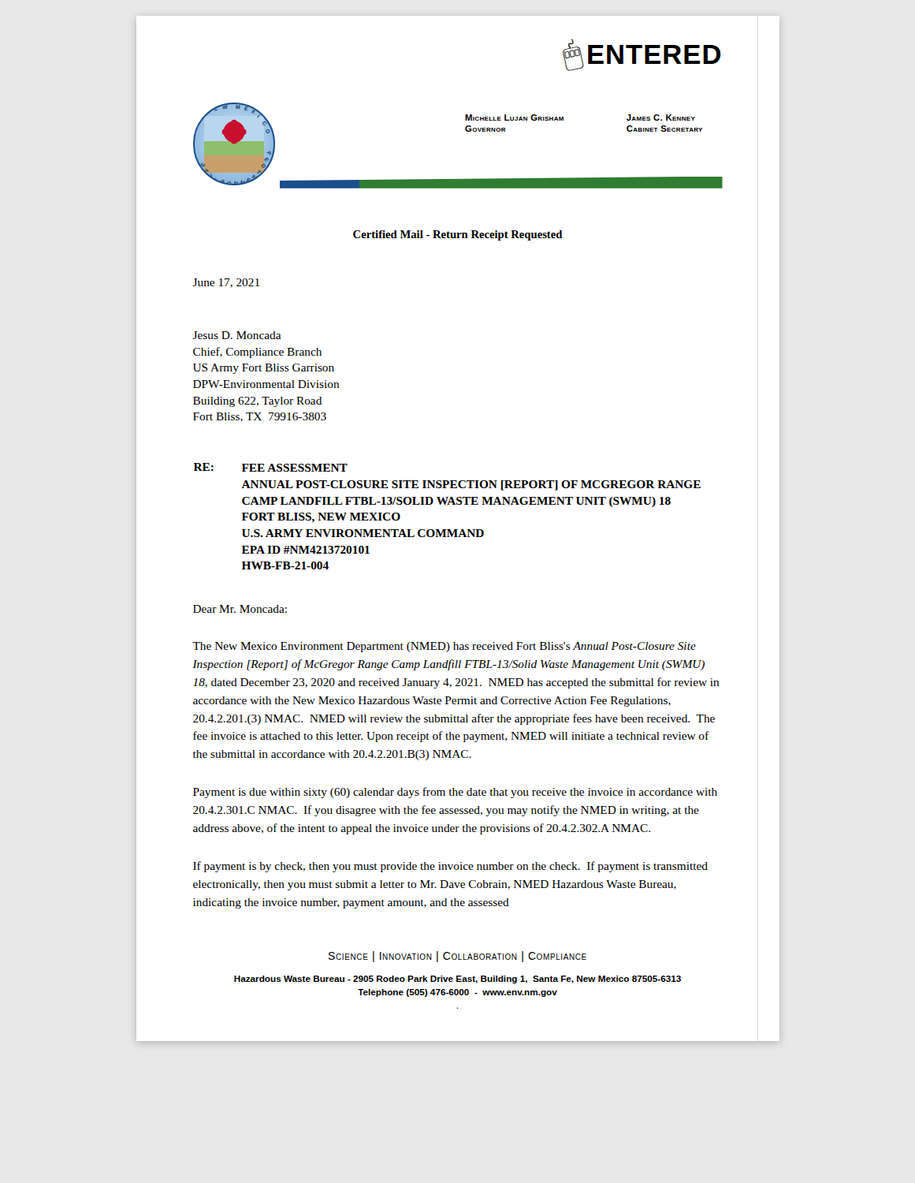🖱ENTERED
N E W M E X I C O E N V I R O N M E N T D E P
| Michelle Lujan Grisham | James C. Kenney |
| Governor | Cabinet Secretary |
Certified Mail - Return Receipt Requested
June 17, 2021
Jesus D. Moncada
Chief, Compliance Branch
US Army Fort Bliss Garrison
DPW-Environmental Division
Building 622, Taylor Road
Fort Bliss, TX 79916-3803
| RE: | FEE ASSESSMENT ANNUAL POST-CLOSURE SITE INSPECTION [REPORT] OF MCGREGOR RANGE CAMP LANDFILL FTBL-13/SOLID WASTE MANAGEMENT UNIT (SWMU) 18 FORT BLISS, NEW MEXICO U.S. ARMY ENVIRONMENTAL COMMAND EPA ID #NM4213720101 HWB-FB-21-004 |
Dear Mr. Moncada:
The New Mexico Environment Department (NMED) has received Fort Bliss's Annual Post-Closure Site Inspection [Report] of McGregor Range Camp Landfill FTBL-13/Solid Waste Management Unit (SWMU) 18, dated December 23, 2020 and received January 4, 2021. NMED has accepted the submittal for review in accordance with the New Mexico Hazardous Waste Permit and Corrective Action Fee Regulations, 20.4.2.201.(3) NMAC. NMED will review the submittal after the appropriate fees have been received. The fee invoice is attached to this letter. Upon receipt of the payment, NMED will initiate a technical review of the submittal in accordance with 20.4.2.201.B(3) NMAC.
Payment is due within sixty (60) calendar days from the date that you receive the invoice in accordance with 20.4.2.301.C NMAC. If you disagree with the fee assessed, you may notify the NMED in writing, at the address above, of the intent to appeal the invoice under the provisions of 20.4.2.302.A NMAC.
If payment is by check, then you must provide the invoice number on the check. If payment is transmitted electronically, then you must submit a letter to Mr. Dave Cobrain, NMED Hazardous Waste Bureau, indicating the invoice number, payment amount, and the assessed
Science | Innovation | Collaboration | Compliance
Hazardous Waste Bureau - 2905 Rodeo Park Drive East, Building 1, Santa Fe, New Mexico 87505-6313
Telephone (505) 476-6000 - www.env.nm.gov
.